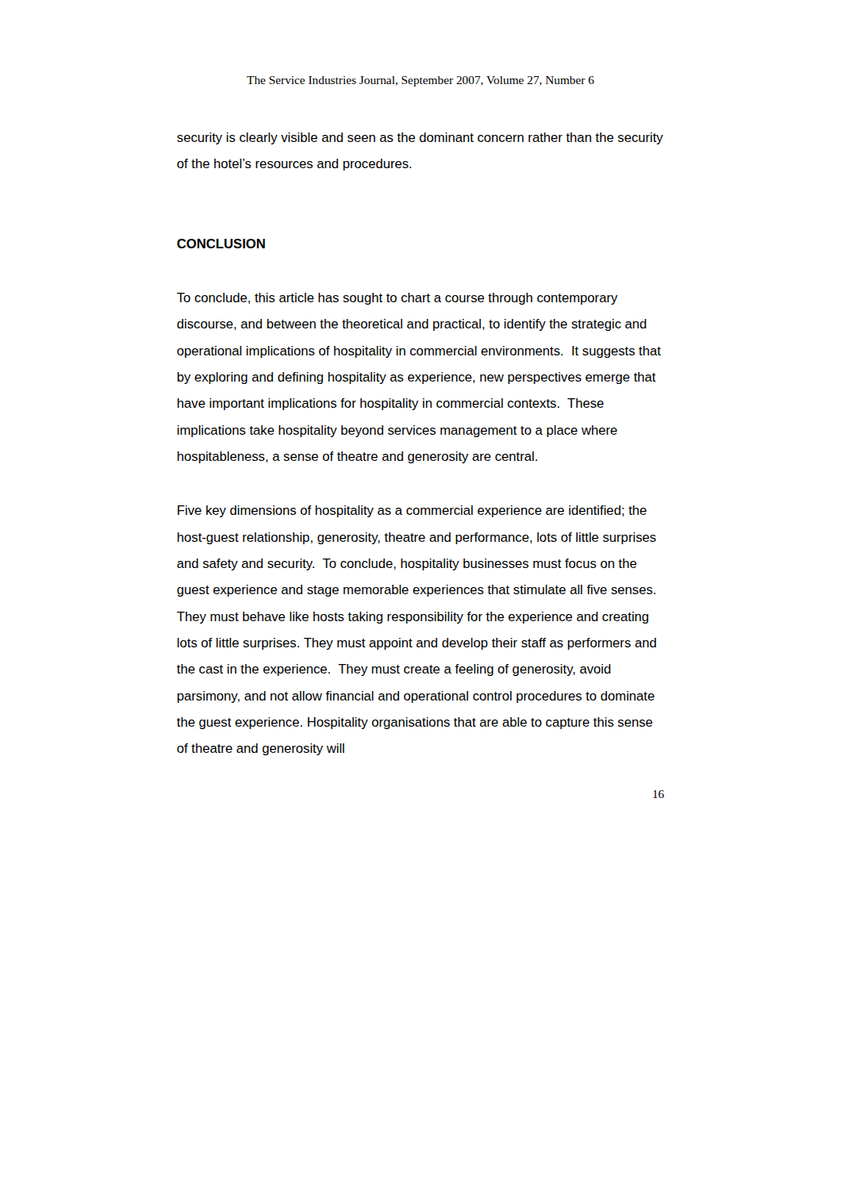The Service Industries Journal, September 2007, Volume 27, Number 6
security is clearly visible and seen as the dominant concern rather than the security of the hotel’s resources and procedures.
Conclusion
To conclude, this article has sought to chart a course through contemporary discourse, and between the theoretical and practical, to identify the strategic and operational implications of hospitality in commercial environments. It suggests that by exploring and defining hospitality as experience, new perspectives emerge that have important implications for hospitality in commercial contexts. These implications take hospitality beyond services management to a place where hospitableness, a sense of theatre and generosity are central.
Five key dimensions of hospitality as a commercial experience are identified; the host-guest relationship, generosity, theatre and performance, lots of little surprises and safety and security. To conclude, hospitality businesses must focus on the guest experience and stage memorable experiences that stimulate all five senses. They must behave like hosts taking responsibility for the experience and creating lots of little surprises. They must appoint and develop their staff as performers and the cast in the experience. They must create a feeling of generosity, avoid parsimony, and not allow financial and operational control procedures to dominate the guest experience. Hospitality organisations that are able to capture this sense of theatre and generosity will
16